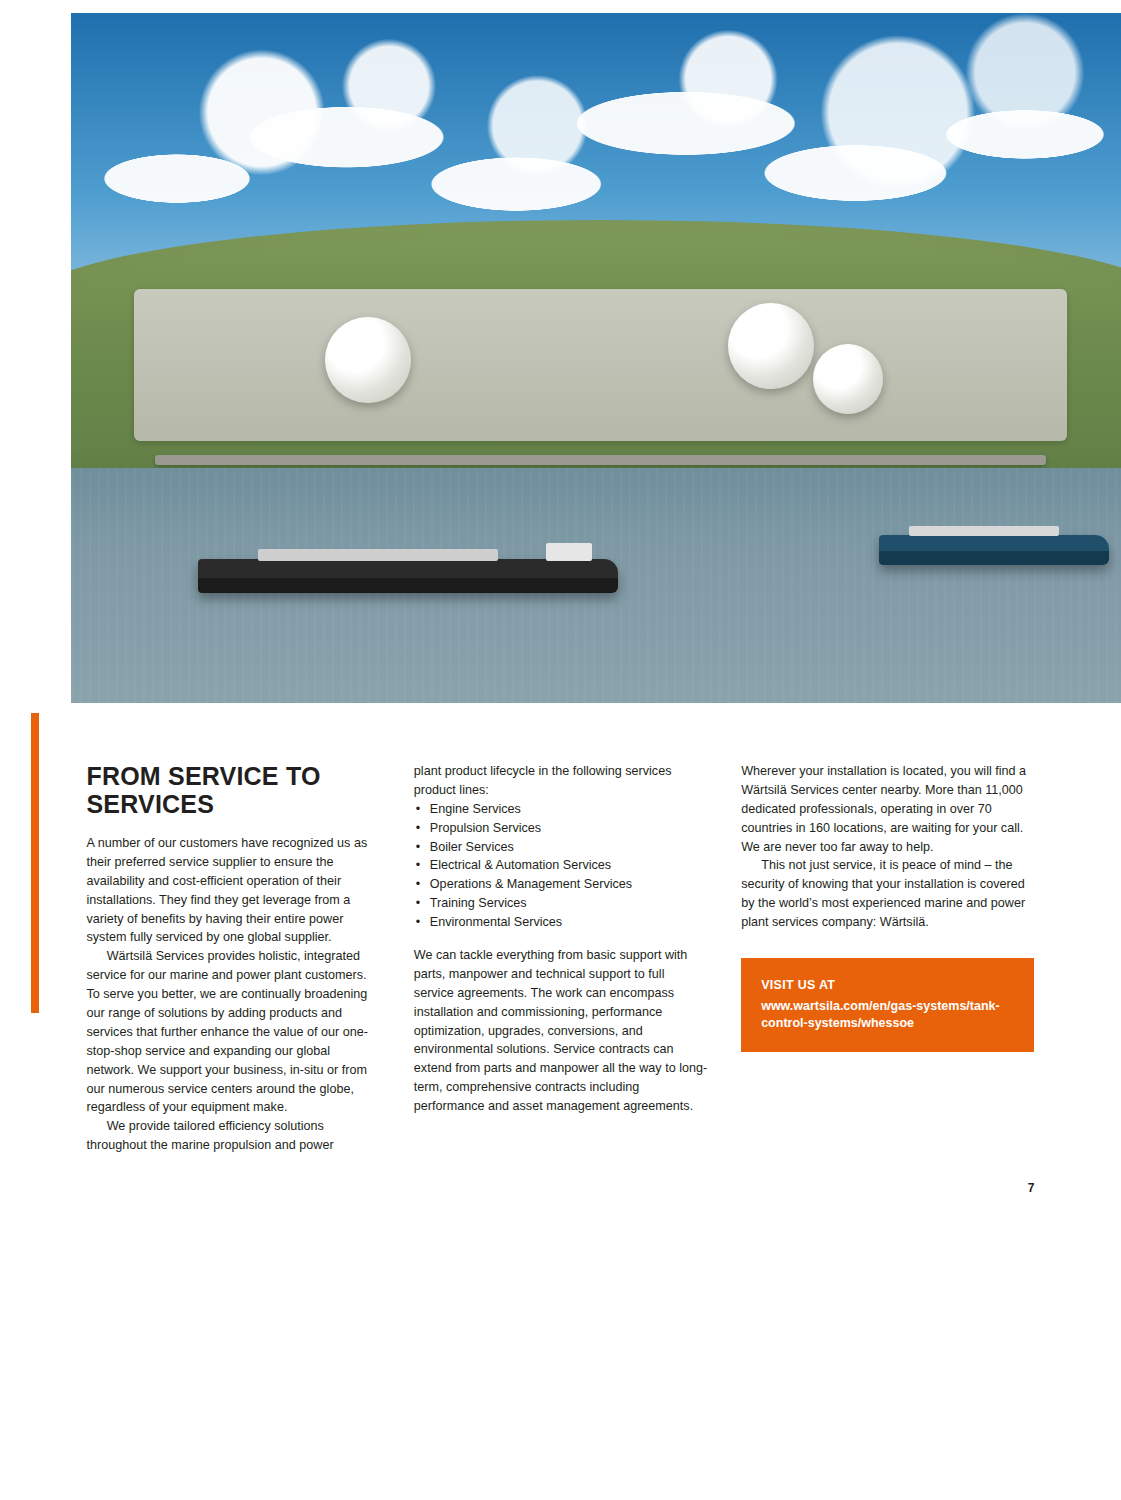From service to services
A number of our customers have recognized us as their preferred service supplier to ensure the availability and cost-efficient operation of their installations. They find they get leverage from a variety of benefits by having their entire power system fully serviced by one global supplier.
Wärtsilä Services provides holistic, integrated service for our marine and power plant customers. To serve you better, we are continually broadening our range of solutions by adding products and services that further enhance the value of our one-stop-shop service and expanding our global network. We support your business, in-situ or from our numerous service centers around the globe, regardless of your equipment make.
We provide tailored efficiency solutions throughout the marine propulsion and power
plant product lifecycle in the following services product lines:
Engine Services
Propulsion Services
Boiler Services
Electrical & Automation Services
Operations & Management Services
Training Services
Environmental Services
We can tackle everything from basic support with parts, manpower and technical support to full service agreements. The work can encompass installation and commissioning, performance optimization, upgrades, conversions, and environmental solutions. Service contracts can extend from parts and manpower all the way to long-term, comprehensive contracts including performance and asset management agreements.
Wherever your installation is located, you will find a Wärtsilä Services center nearby. More than 11,000 dedicated professionals, operating in over 70 countries in 160 locations, are waiting for your call. We are never too far away to help.
This not just service, it is peace of mind – the security of knowing that your installation is covered by the world’s most experienced marine and power plant services company: Wärtsilä.
Visit us at
www.wartsila.com/en/gas-systems/tank-control-systems/whessoe
7